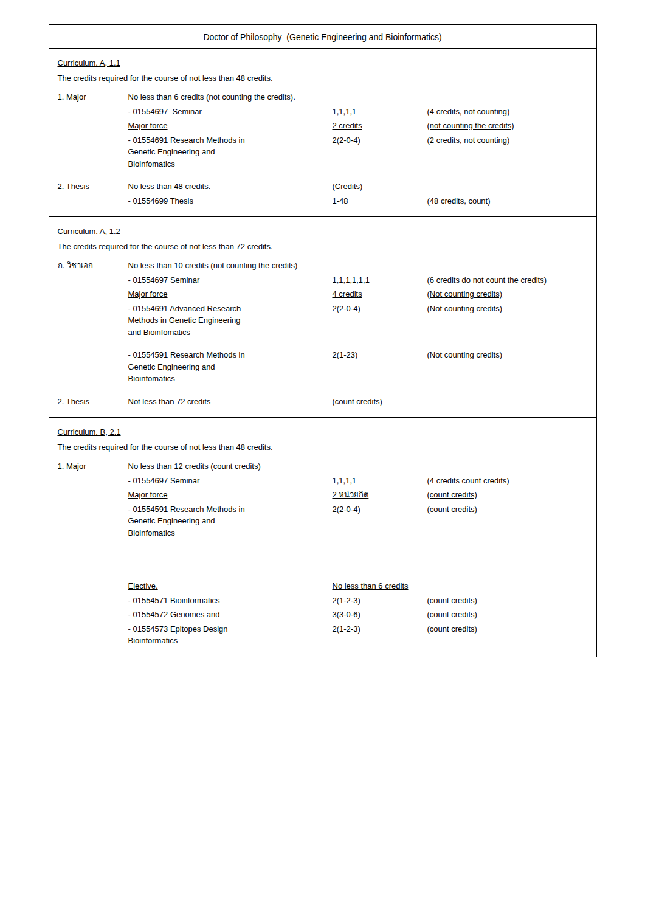Doctor of Philosophy (Genetic Engineering and Bioinformatics)
Curriculum. A, 1.1
The credits required for the course of not less than 48 credits.
| 1. Major | No less than 6 credits (not counting the credits). | | |
| | - 01554697 Seminar | 1,1,1,1 | (4 credits, not counting) |
| | Major force | 2 credits | (not counting the credits) |
| | - 01554691 Research Methods in Genetic Engineering and Bioinfomatics | 2(2-0-4) | (2 credits, not counting) |
| 2. Thesis | No less than 48 credits. | (Credits) | |
| | - 01554699 Thesis | 1-48 | (48 credits, count) |
Curriculum. A, 1.2
The credits required for the course of not less than 72 credits.
| ก. วิชาเอก | No less than 10 credits (not counting the credits) | | |
| | - 01554697 Seminar | 1,1,1,1,1,1 | (6 credits do not count the credits) |
| | Major force | 4 credits | (Not counting credits) |
| | - 01554691 Advanced Research Methods in Genetic Engineering and Bioinfomatics | 2(2-0-4) | (Not counting credits) |
| | - 01554591 Research Methods in Genetic Engineering and Bioinfomatics | 2(1-23) | (Not counting credits) |
| 2. Thesis | Not less than 72 credits | (count credits) | |
Curriculum. B, 2.1
The credits required for the course of not less than 48 credits.
| 1. Major | No less than 12 credits (count credits) | | |
| | - 01554697 Seminar | 1,1,1,1 | (4 credits count credits) |
| | Major force | 2 หน่วยกิต | (count credits) |
| | - 01554591 Research Methods in Genetic Engineering and Bioinfomatics | 2(2-0-4) | (count credits) |
| | Elective. | No less than 6 credits | |
| | - 01554571 Bioinformatics | 2(1-2-3) | (count credits) |
| | - 01554572 Genomes and | 3(3-0-6) | (count credits) |
| | - 01554573 Epitopes Design Bioinformatics | 2(1-2-3) | (count credits) |